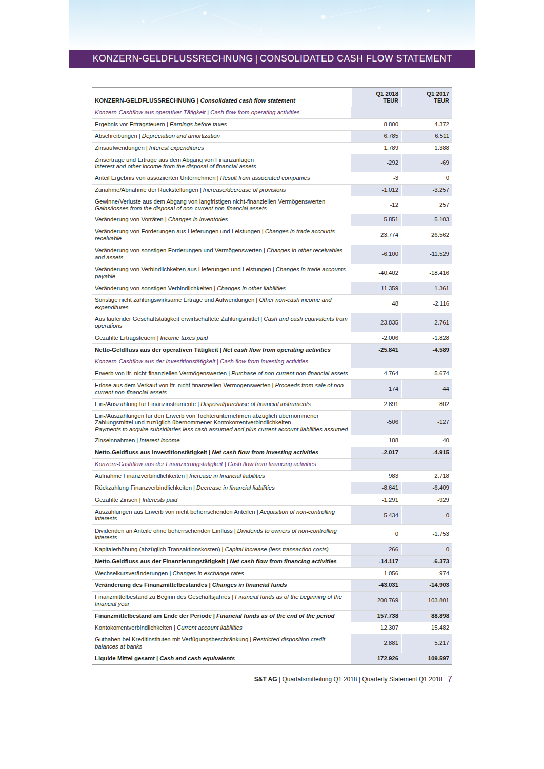KONZERN-GELDFLUSSRECHNUNG|CONSOLIDATED CASH FLOW STATEMENT
| KONZERN-GELDFLUSSRECHNUNG / Consolidated cash flow statement | Q1 2018 TEUR | Q1 2017 TEUR |
| --- | --- | --- |
| Konzern-Cashflow aus operativer Tätigkeit / Cash flow from operating activities | | |
| Ergebnis vor Ertragsteuern / Earnings before taxes | 8.800 | 4.372 |
| Abschreibungen / Depreciation and amortization | 6.785 | 6.511 |
| Zinsaufwendungen / Interest expenditures | 1.789 | 1.388 |
| Zinserträge und Erträge aus dem Abgang von Finanzanlagen Interest and other income from the disposal of financial assets | -292 | -69 |
| Anteil Ergebnis von assoziierten Unternehmen / Result from associated companies | -3 | 0 |
| Zunahme/Abnahme der Rückstellungen / Increase/decrease of provisions | -1.012 | -3.257 |
| Gewinne/Verluste aus dem Abgang von langfristigen nicht-finanziellen Vermögenswerten Gains/losses from the disposal of non-current non-financial assets | -12 | 257 |
| Veränderung von Vorräten / Changes in inventories | -5.851 | -5.103 |
| Veränderung von Forderungen aus Lieferungen und Leistungen / Changes in trade accounts receivable | 23.774 | 26.562 |
| Veränderung von sonstigen Forderungen und Vermögenswerten / Changes in other receivables and assets | -6.100 | -11.529 |
| Veränderung von Verbindlichkeiten aus Lieferungen und Leistungen / Changes in trade accounts payable | -40.402 | -18.416 |
| Veränderung von sonstigen Verbindlichkeiten / Changes in other liabilities | -11.359 | -1.361 |
| Sonstige nicht zahlungswirksame Erträge und Aufwendungen / Other non-cash income and expenditures | 48 | -2.116 |
| Aus laufender Geschäftstätigkeit erwirtschaftete Zahlungsmittel / Cash and cash equivalents from operations | -23.835 | -2.761 |
| Gezahlte Ertragsteuern / Income taxes paid | -2.006 | -1.828 |
| Netto-Geldfluss aus der operativen Tätigkeit / Net cash flow from operating activities | -25.841 | -4.589 |
| Konzern-Cashflow aus der Investitionstätigkeit / Cash flow from investing activities | | |
| Erwerb von lfr. nicht-finanziellen Vermögenswerten / Purchase of non-current non-financial assets | -4.764 | -5.674 |
| Erlöse aus dem Verkauf von lfr. nicht-finanziellen Vermögenswerten / Proceeds from sale of non-current non-financial assets | 174 | 44 |
| Ein-/Auszahlung für Finanzinstrumente / Disposal/purchase of financial instruments | 2.891 | 802 |
| Ein-/Auszahlungen für den Erwerb von Tochterunternehmen abzüglich übernommener Zahlungsmittel und zuzüglich übernommener Kontokorrentverbindlichkeiten Payments to acquire subsidiaries less cash assumed and plus current account liabilities assumed | -506 | -127 |
| Zinseinnahmen / Interest income | 188 | 40 |
| Netto-Geldfluss aus Investitionstätigkeit / Net cash flow from investing activities | -2.017 | -4.915 |
| Konzern-Cashflow aus der Finanzierungstätigkeit / Cash flow from financing activities | | |
| Aufnahme Finanzverbindlichkeiten / Increase in financial liabilities | 983 | 2.718 |
| Rückzahlung Finanzverbindlichkeiten / Decrease in financial liabilities | -8.641 | -6.409 |
| Gezahlte Zinsen / Interests paid | -1.291 | -929 |
| Auszahlungen aus Erwerb von nicht beherrschenden Anteilen / Acquisition of non-controlling interests | -5.434 | 0 |
| Dividenden an Anteile ohne beherrschenden Einfluss / Dividends to owners of non-controlling interests | 0 | -1.753 |
| Kapitalerhöhung (abzüglich Transaktionskosten) / Capital increase (less transaction costs) | 266 | 0 |
| Netto-Geldfluss aus der Finanzierungstätigkeit / Net cash flow from financing activities | -14.117 | -6.373 |
| Wechselkursveränderungen / Changes in exchange rates | -1.056 | 974 |
| Veränderung des Finanzmittelbestandes / Changes in financial funds | -43.031 | -14.903 |
| Finanzmittelbestand zu Beginn des Geschäftsjahres / Financial funds as of the beginning of the financial year | 200.769 | 103.801 |
| Finanzmittelbestand am Ende der Periode / Financial funds as of the end of the period | 157.738 | 88.898 |
| Kontokorrentverbindlichkeiten / Current account liabilities | 12.307 | 15.482 |
| Guthaben bei Kreditinstituten mit Verfügungsbeschränkung / Restricted-disposition credit balances at banks | 2.881 | 5.217 |
| Liquide Mittel gesamt / Cash and cash equivalents | 172.926 | 109.597 |
S&T AG | Quartalsmitteilung Q1 2018 | Quarterly Statement Q1 2018 7